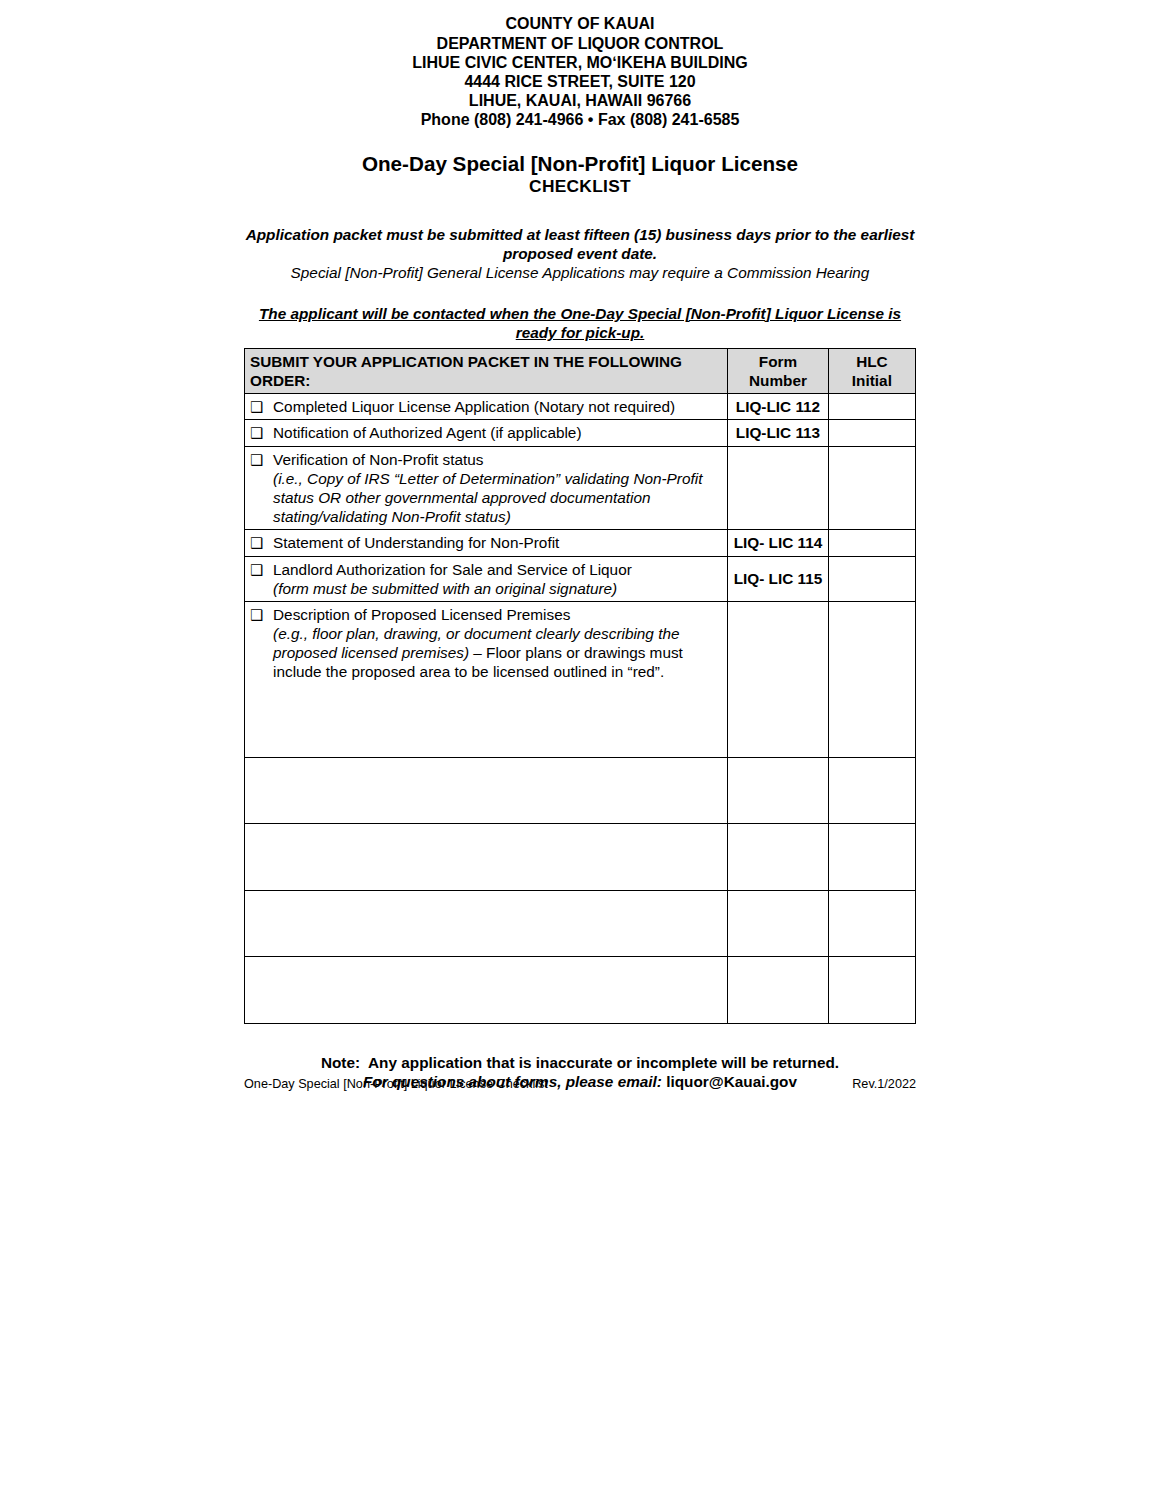COUNTY OF KAUAI
DEPARTMENT OF LIQUOR CONTROL
LIHUE CIVIC CENTER, MOʻIKEHA BUILDING
4444 RICE STREET, SUITE 120
LIHUE, KAUAI, HAWAII 96766
Phone (808) 241-4966 • Fax (808) 241-6585
One-Day Special [Non-Profit] Liquor License
CHECKLIST
Application packet must be submitted at least fifteen (15) business days prior to the earliest proposed event date.
Special [Non-Profit] General License Applications may require a Commission Hearing
The applicant will be contacted when the One-Day Special [Non-Profit] Liquor License is ready for pick-up.
| SUBMIT YOUR APPLICATION PACKET IN THE FOLLOWING ORDER: | Form Number | HLC Initial |
| --- | --- | --- |
| ❑ Completed Liquor License Application (Notary not required) | LIQ-LIC 112 | |
| ❑ Notification of Authorized Agent (if applicable) | LIQ-LIC 113 | |
| ❑ Verification of Non-Profit status (i.e., Copy of IRS “Letter of Determination” validating Non-Profit status OR other governmental approved documentation stating/validating Non-Profit status) | | |
| ❑ Statement of Understanding for Non-Profit | LIQ- LIC 114 | |
| ❑ Landlord Authorization for Sale and Service of Liquor (form must be submitted with an original signature) | LIQ- LIC 115 | |
| ❑ Description of Proposed Licensed Premises (e.g., floor plan, drawing, or document clearly describing the proposed licensed premises) – Floor plans or drawings must include the proposed area to be licensed outlined in “red”. | | |
Note: Any application that is inaccurate or incomplete will be returned.
For questions about forms, please email: liquor@Kauai.gov
One-Day Special [Non-Profit] Liquor License Checklist
Rev.1/2022